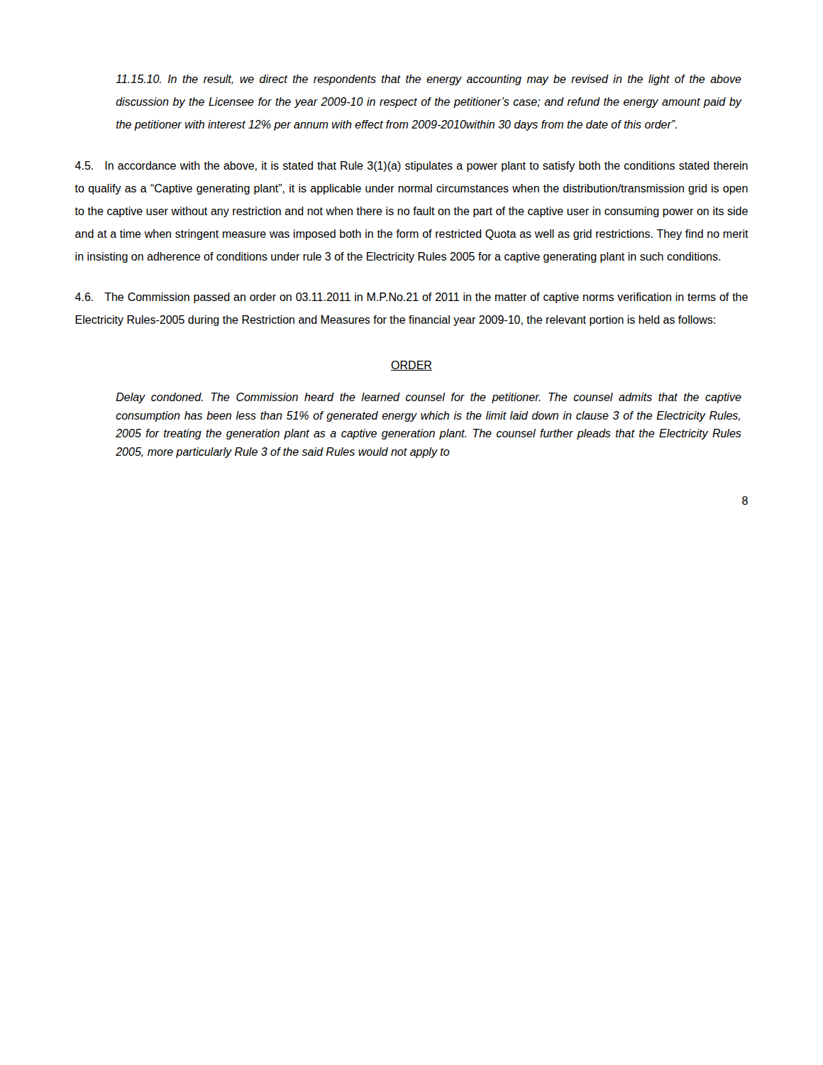11.15.10. In the result, we direct the respondents that the energy accounting may be revised in the light of the above discussion by the Licensee for the year 2009-10 in respect of the petitioner’s case; and refund the energy amount paid by the petitioner with interest 12% per annum with effect from 2009-2010within 30 days from the date of this order”.
4.5. In accordance with the above, it is stated that Rule 3(1)(a) stipulates a power plant to satisfy both the conditions stated therein to qualify as a “Captive generating plant”, it is applicable under normal circumstances when the distribution/transmission grid is open to the captive user without any restriction and not when there is no fault on the part of the captive user in consuming power on its side and at a time when stringent measure was imposed both in the form of restricted Quota as well as grid restrictions. They find no merit in insisting on adherence of conditions under rule 3 of the Electricity Rules 2005 for a captive generating plant in such conditions.
4.6. The Commission passed an order on 03.11.2011 in M.P.No.21 of 2011 in the matter of captive norms verification in terms of the Electricity Rules-2005 during the Restriction and Measures for the financial year 2009-10, the relevant portion is held as follows:
ORDER
Delay condoned. The Commission heard the learned counsel for the petitioner. The counsel admits that the captive consumption has been less than 51% of generated energy which is the limit laid down in clause 3 of the Electricity Rules, 2005 for treating the generation plant as a captive generation plant. The counsel further pleads that the Electricity Rules 2005, more particularly Rule 3 of the said Rules would not apply to
8